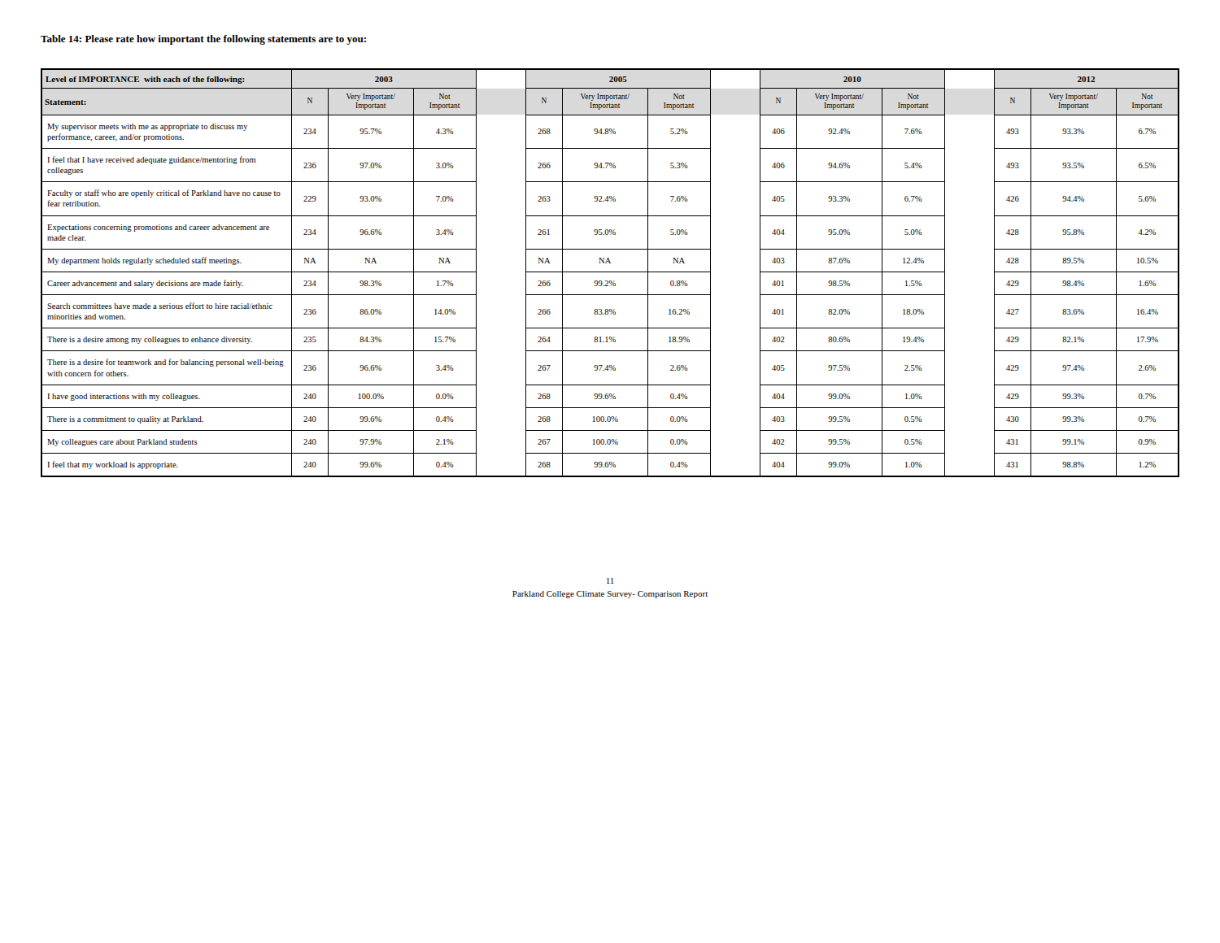Table 14: Please rate how important the following statements are to you:
| Level of IMPORTANCE with each of the following: | 2003 | | 2005 | | 2010 | | 2012 |
| --- | --- | --- | --- | --- | --- | --- | --- |
| Statement: | N | Very Important/ Important | Not Important | | N | Very Important/ Important | Not Important | | N | Very Important/ Important | Not Important | | N | Very Important/ Important | Not Important |
| My supervisor meets with me as appropriate to discuss my performance, career, and/or promotions. | 234 | 95.7% | 4.3% | | 268 | 94.8% | 5.2% | | 406 | 92.4% | 7.6% | | 493 | 93.3% | 6.7% |
| I feel that I have received adequate guidance/mentoring from colleagues | 236 | 97.0% | 3.0% | | 266 | 94.7% | 5.3% | | 406 | 94.6% | 5.4% | | 493 | 93.5% | 6.5% |
| Faculty or staff who are openly critical of Parkland have no cause to fear retribution. | 229 | 93.0% | 7.0% | | 263 | 92.4% | 7.6% | | 405 | 93.3% | 6.7% | | 426 | 94.4% | 5.6% |
| Expectations concerning promotions and career advancement are made clear. | 234 | 96.6% | 3.4% | | 261 | 95.0% | 5.0% | | 404 | 95.0% | 5.0% | | 428 | 95.8% | 4.2% |
| My department holds regularly scheduled staff meetings. | NA | NA | NA | | NA | NA | NA | | 403 | 87.6% | 12.4% | | 428 | 89.5% | 10.5% |
| Career advancement and salary decisions are made fairly. | 234 | 98.3% | 1.7% | | 266 | 99.2% | 0.8% | | 401 | 98.5% | 1.5% | | 429 | 98.4% | 1.6% |
| Search committees have made a serious effort to hire racial/ethnic minorities and women. | 236 | 86.0% | 14.0% | | 266 | 83.8% | 16.2% | | 401 | 82.0% | 18.0% | | 427 | 83.6% | 16.4% |
| There is a desire among my colleagues to enhance diversity. | 235 | 84.3% | 15.7% | | 264 | 81.1% | 18.9% | | 402 | 80.6% | 19.4% | | 429 | 82.1% | 17.9% |
| There is a desire for teamwork and for balancing personal well-being with concern for others. | 236 | 96.6% | 3.4% | | 267 | 97.4% | 2.6% | | 405 | 97.5% | 2.5% | | 429 | 97.4% | 2.6% |
| I have good interactions with my colleagues. | 240 | 100.0% | 0.0% | | 268 | 99.6% | 0.4% | | 404 | 99.0% | 1.0% | | 429 | 99.3% | 0.7% |
| There is a commitment to quality at Parkland. | 240 | 99.6% | 0.4% | | 268 | 100.0% | 0.0% | | 403 | 99.5% | 0.5% | | 430 | 99.3% | 0.7% |
| My colleagues care about Parkland students | 240 | 97.9% | 2.1% | | 267 | 100.0% | 0.0% | | 402 | 99.5% | 0.5% | | 431 | 99.1% | 0.9% |
| I feel that my workload is appropriate. | 240 | 99.6% | 0.4% | | 268 | 99.6% | 0.4% | | 404 | 99.0% | 1.0% | | 431 | 98.8% | 1.2% |
11
Parkland College Climate Survey- Comparison Report